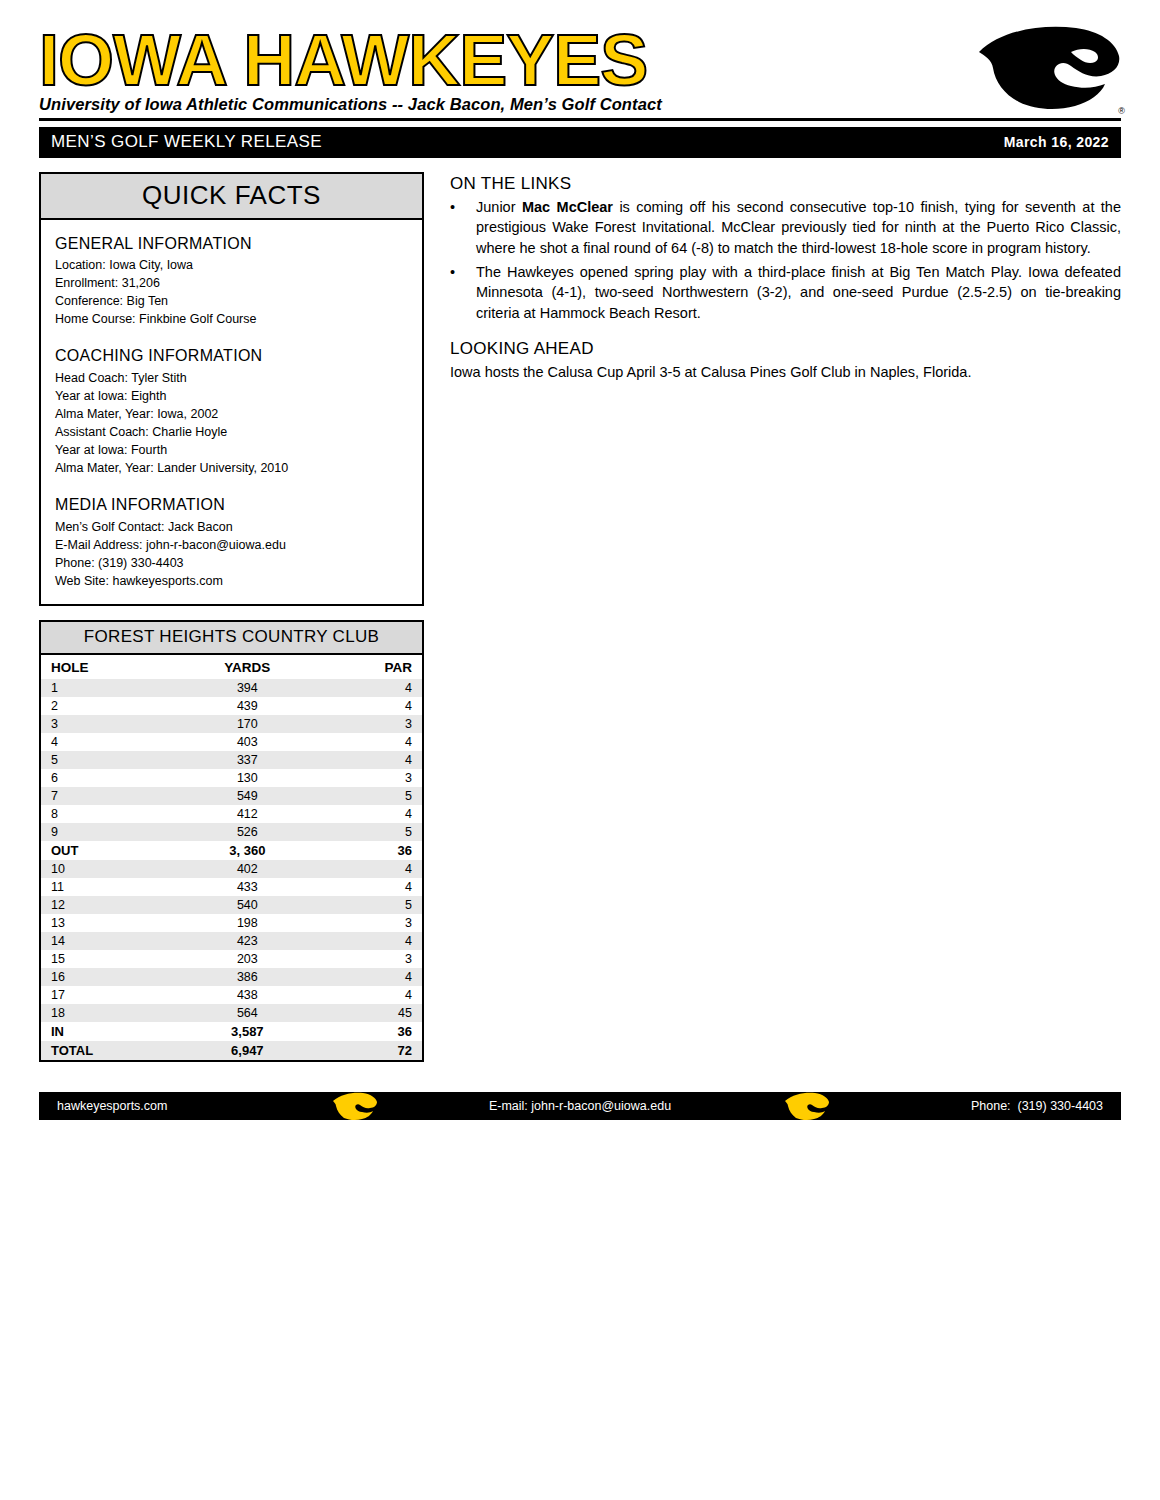Iowa Hawkeyes
University of Iowa Athletic Communications -- Jack Bacon, Men’s Golf Contact
®
MEN’S GOLF WEEKLY RELEASE March 16, 2022
QUICK FACTS
GENERAL INFORMATION
Location: Iowa City, Iowa
Enrollment: 31,206
Conference: Big Ten
Home Course: Finkbine Golf Course
COACHING INFORMATION
Head Coach: Tyler Stith
Year at Iowa: Eighth
Alma Mater, Year: Iowa, 2002
Assistant Coach: Charlie Hoyle
Year at Iowa: Fourth
Alma Mater, Year: Lander University, 2010
MEDIA INFORMATION
Men’s Golf Contact: Jack Bacon
E-Mail Address: john-r-bacon@uiowa.edu
Phone: (319) 330-4403
Web Site: hawkeyesports.com
FOREST HEIGHTS COUNTRY CLUB
| HOLE | YARDS | PAR |
| --- | --- | --- |
| 1 | 394 | 4 |
| 2 | 439 | 4 |
| 3 | 170 | 3 |
| 4 | 403 | 4 |
| 5 | 337 | 4 |
| 6 | 130 | 3 |
| 7 | 549 | 5 |
| 8 | 412 | 4 |
| 9 | 526 | 5 |
| OUT | 3, 360 | 36 |
| 10 | 402 | 4 |
| 11 | 433 | 4 |
| 12 | 540 | 5 |
| 13 | 198 | 3 |
| 14 | 423 | 4 |
| 15 | 203 | 3 |
| 16 | 386 | 4 |
| 17 | 438 | 4 |
| 18 | 564 | 45 |
| IN | 3,587 | 36 |
| TOTAL | 6,947 | 72 |
ON THE LINKS
•
Junior Mac McClear is coming off his second consecutive top-10 finish, tying for seventh at the prestigious Wake Forest Invitational. McClear previously tied for ninth at the Puerto Rico Classic, where he shot a final round of 64 (-8) to match the third-lowest 18-hole score in program history.
•
The Hawkeyes opened spring play with a third-place finish at Big Ten Match Play. Iowa defeated Minnesota (4-1), two-seed Northwestern (3-2), and one-seed Purdue (2.5-2.5) on tie-breaking criteria at Hammock Beach Resort.
LOOKING AHEAD
Iowa hosts the Calusa Cup April 3-5 at Calusa Pines Golf Club in Naples, Florida.
hawkeyesports.com
E-mail: john-r-bacon@uiowa.edu
Phone: (319) 330-4403